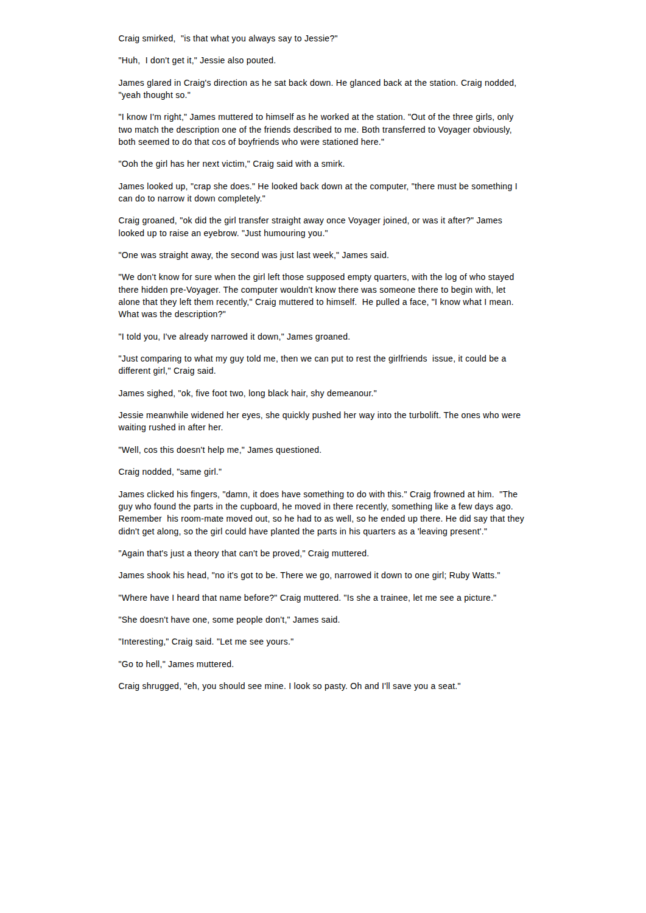Craig smirked, "is that what you always say to Jessie?"
"Huh, I don't get it," Jessie also pouted.
James glared in Craig's direction as he sat back down. He glanced back at the station. Craig nodded, "yeah thought so."
"I know I'm right," James muttered to himself as he worked at the station. "Out of the three girls, only two match the description one of the friends described to me. Both transferred to Voyager obviously, both seemed to do that cos of boyfriends who were stationed here."
"Ooh the girl has her next victim," Craig said with a smirk.
James looked up, "crap she does." He looked back down at the computer, "there must be something I can do to narrow it down completely."
Craig groaned, "ok did the girl transfer straight away once Voyager joined, or was it after?" James looked up to raise an eyebrow. "Just humouring you."
"One was straight away, the second was just last week," James said.
"We don't know for sure when the girl left those supposed empty quarters, with the log of who stayed there hidden pre-Voyager. The computer wouldn't know there was someone there to begin with, let alone that they left them recently," Craig muttered to himself. He pulled a face, "I know what I mean. What was the description?"
"I told you, I've already narrowed it down," James groaned.
"Just comparing to what my guy told me, then we can put to rest the girlfriends issue, it could be a different girl," Craig said.
James sighed, "ok, five foot two, long black hair, shy demeanour."
Jessie meanwhile widened her eyes, she quickly pushed her way into the turbolift. The ones who were waiting rushed in after her.
"Well, cos this doesn't help me," James questioned.
Craig nodded, "same girl."
James clicked his fingers, "damn, it does have something to do with this." Craig frowned at him. "The guy who found the parts in the cupboard, he moved in there recently, something like a few days ago. Remember his room-mate moved out, so he had to as well, so he ended up there. He did say that they didn't get along, so the girl could have planted the parts in his quarters as a 'leaving present'."
"Again that's just a theory that can't be proved," Craig muttered.
James shook his head, "no it's got to be. There we go, narrowed it down to one girl; Ruby Watts."
"Where have I heard that name before?" Craig muttered. "Is she a trainee, let me see a picture."
"She doesn't have one, some people don't," James said.
"Interesting," Craig said. "Let me see yours."
"Go to hell," James muttered.
Craig shrugged, "eh, you should see mine. I look so pasty. Oh and I'll save you a seat."